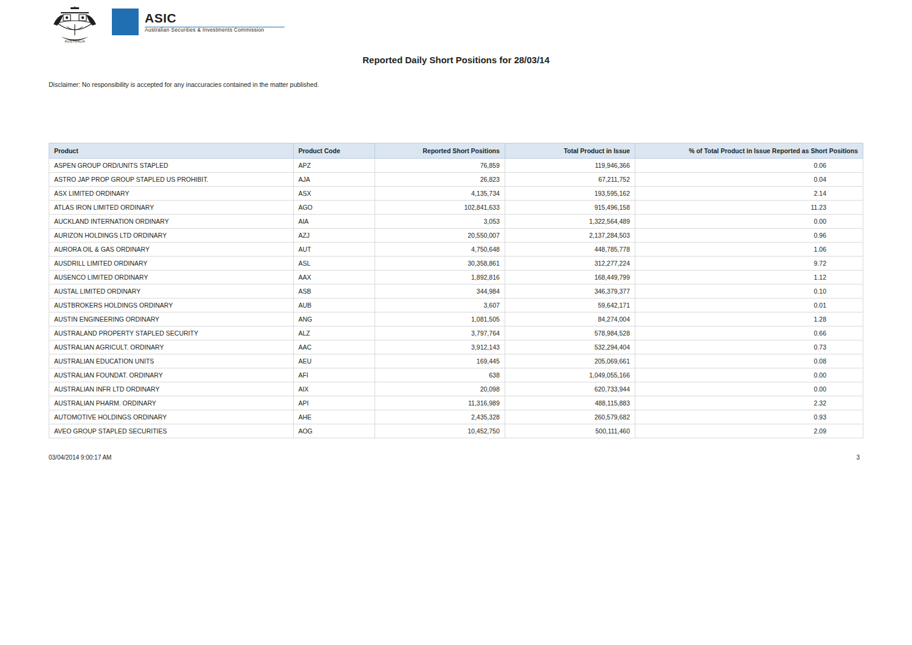AUSTRALIA
ASIC
Australian Securities & Investments Commission
Reported Daily Short Positions for 28/03/14
Disclaimer: No responsibility is accepted for any inaccuracies contained in the matter published.
| Product | Product Code | Reported Short Positions | Total Product in Issue | % of Total Product in Issue Reported as Short Positions |
| --- | --- | --- | --- | --- |
| ASPEN GROUP ORD/UNITS STAPLED | APZ | 76,859 | 119,946,366 | 0.06 |
| ASTRO JAP PROP GROUP STAPLED US PROHIBIT. | AJA | 26,823 | 67,211,752 | 0.04 |
| ASX LIMITED ORDINARY | ASX | 4,135,734 | 193,595,162 | 2.14 |
| ATLAS IRON LIMITED ORDINARY | AGO | 102,841,633 | 915,496,158 | 11.23 |
| AUCKLAND INTERNATION ORDINARY | AIA | 3,053 | 1,322,564,489 | 0.00 |
| AURIZON HOLDINGS LTD ORDINARY | AZJ | 20,550,007 | 2,137,284,503 | 0.96 |
| AURORA OIL & GAS ORDINARY | AUT | 4,750,648 | 448,785,778 | 1.06 |
| AUSDRILL LIMITED ORDINARY | ASL | 30,358,861 | 312,277,224 | 9.72 |
| AUSENCO LIMITED ORDINARY | AAX | 1,892,816 | 168,449,799 | 1.12 |
| AUSTAL LIMITED ORDINARY | ASB | 344,984 | 346,379,377 | 0.10 |
| AUSTBROKERS HOLDINGS ORDINARY | AUB | 3,607 | 59,642,171 | 0.01 |
| AUSTIN ENGINEERING ORDINARY | ANG | 1,081,505 | 84,274,004 | 1.28 |
| AUSTRALAND PROPERTY STAPLED SECURITY | ALZ | 3,797,764 | 578,984,528 | 0.66 |
| AUSTRALIAN AGRICULT. ORDINARY | AAC | 3,912,143 | 532,294,404 | 0.73 |
| AUSTRALIAN EDUCATION UNITS | AEU | 169,445 | 205,069,661 | 0.08 |
| AUSTRALIAN FOUNDAT. ORDINARY | AFI | 638 | 1,049,055,166 | 0.00 |
| AUSTRALIAN INFR LTD ORDINARY | AIX | 20,098 | 620,733,944 | 0.00 |
| AUSTRALIAN PHARM. ORDINARY | API | 11,316,989 | 488,115,883 | 2.32 |
| AUTOMOTIVE HOLDINGS ORDINARY | AHE | 2,435,328 | 260,579,682 | 0.93 |
| AVEO GROUP STAPLED SECURITIES | AOG | 10,452,750 | 500,111,460 | 2.09 |
03/04/2014 9:00:17 AM
3